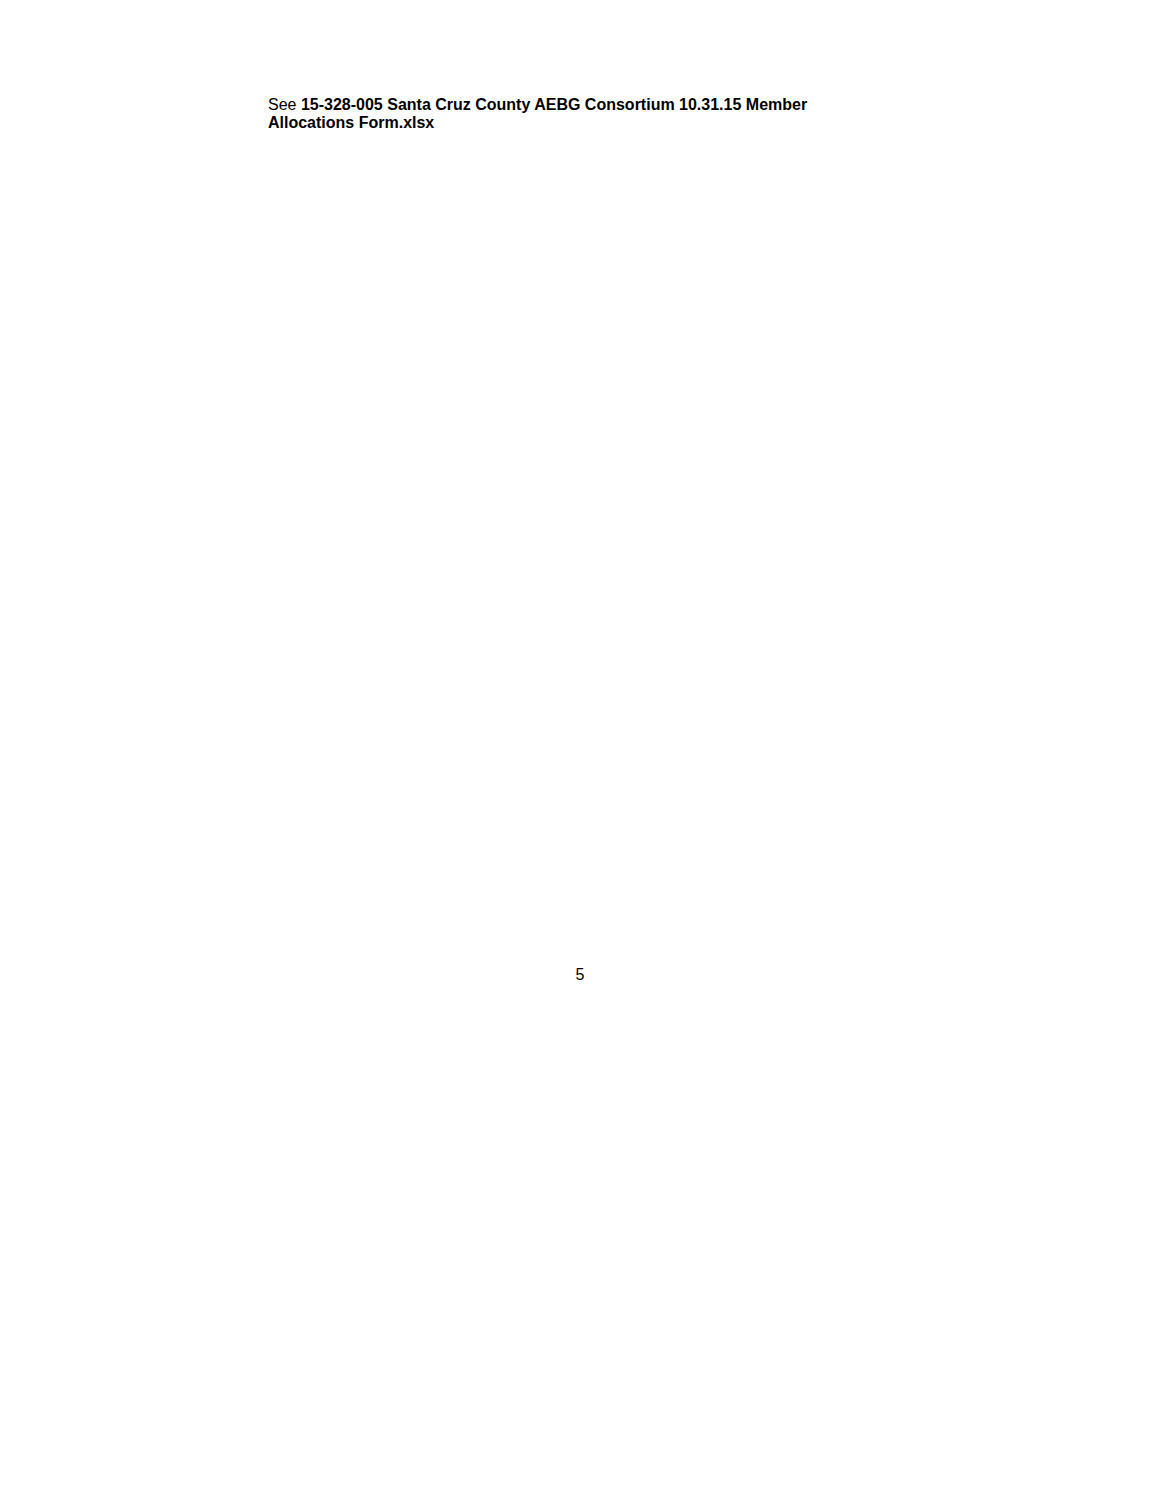See 15-328-005 Santa Cruz County AEBG Consortium 10.31.15 Member Allocations Form.xlsx
5